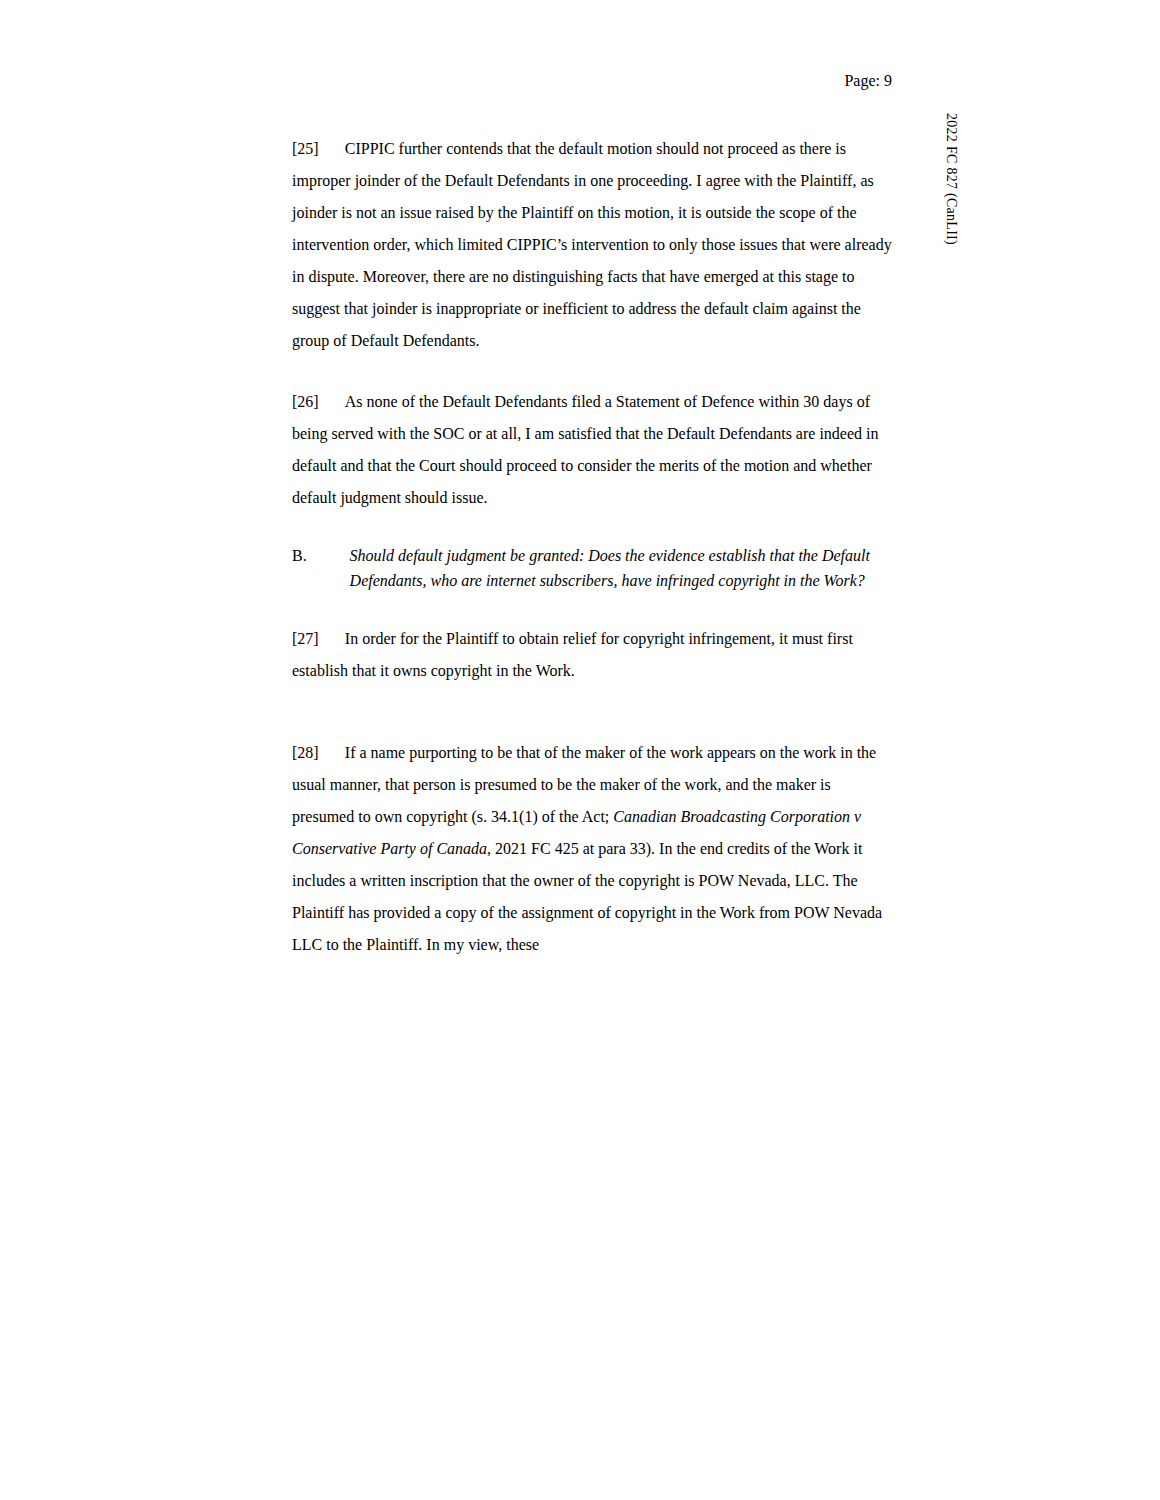Page: 9
2022 FC 827 (CanLII)
[25] CIPPIC further contends that the default motion should not proceed as there is improper joinder of the Default Defendants in one proceeding. I agree with the Plaintiff, as joinder is not an issue raised by the Plaintiff on this motion, it is outside the scope of the intervention order, which limited CIPPIC’s intervention to only those issues that were already in dispute. Moreover, there are no distinguishing facts that have emerged at this stage to suggest that joinder is inappropriate or inefficient to address the default claim against the group of Default Defendants.
[26] As none of the Default Defendants filed a Statement of Defence within 30 days of being served with the SOC or at all, I am satisfied that the Default Defendants are indeed in default and that the Court should proceed to consider the merits of the motion and whether default judgment should issue.
B.
Should default judgment be granted: Does the evidence establish that the Default Defendants, who are internet subscribers, have infringed copyright in the Work?
[27] In order for the Plaintiff to obtain relief for copyright infringement, it must first establish that it owns copyright in the Work.
[28] If a name purporting to be that of the maker of the work appears on the work in the usual manner, that person is presumed to be the maker of the work, and the maker is presumed to own copyright (s. 34.1(1) of the Act; Canadian Broadcasting Corporation v Conservative Party of Canada, 2021 FC 425 at para 33). In the end credits of the Work it includes a written inscription that the owner of the copyright is POW Nevada, LLC. The Plaintiff has provided a copy of the assignment of copyright in the Work from POW Nevada LLC to the Plaintiff. In my view, these